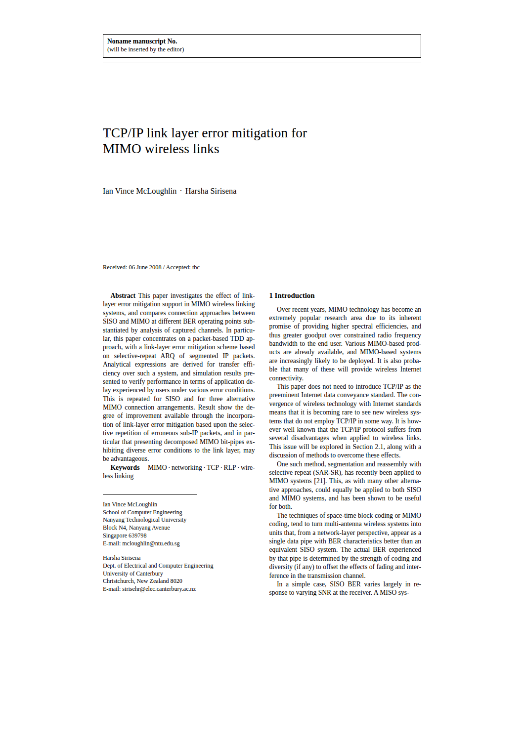Noname manuscript No.
(will be inserted by the editor)
TCP/IP link layer error mitigation for
MIMO wireless links
Ian Vince McLoughlin · Harsha Sirisena
Received: 06 June 2008 / Accepted: tbc
Abstract This paper investigates the effect of link-layer error mitigation support in MIMO wireless linking systems, and compares connection approaches between SISO and MIMO at different BER operating points substantiated by analysis of captured channels. In particular, this paper concentrates on a packet-based TDD approach, with a link-layer error mitigation scheme based on selective-repeat ARQ of segmented IP packets. Analytical expressions are derived for transfer efficiency over such a system, and simulation results presented to verify performance in terms of application delay experienced by users under various error conditions. This is repeated for SISO and for three alternative MIMO connection arrangements. Result show the degree of improvement available through the incorporation of link-layer error mitigation based upon the selective repetition of erroneous sub-IP packets, and in particular that presenting decomposed MIMO bit-pipes exhibiting diverse error conditions to the link layer, may be advantageous.
Keywords MIMO·networking·TCP·RLP·wireless linking
Ian Vince McLoughlin
School of Computer Engineering
Nanyang Technological University
Block N4, Nanyang Avenue
Singapore 639798
E-mail: mcloughlin@ntu.edu.sg
Harsha Sirisena
Dept. of Electrical and Computer Engineering
University of Canterbury
Christchurch, New Zealand 8020
E-mail: sirisehr@elec.canterbury.ac.nz
1 Introduction
Over recent years, MIMO technology has become an extremely popular research area due to its inherent promise of providing higher spectral efficiencies, and thus greater goodput over constrained radio frequency bandwidth to the end user. Various MIMO-based products are already available, and MIMO-based systems are increasingly likely to be deployed. It is also probable that many of these will provide wireless Internet connectivity.
This paper does not need to introduce TCP/IP as the preeminent Internet data conveyance standard. The convergence of wireless technology with Internet standards means that it is becoming rare to see new wireless systems that do not employ TCP/IP in some way. It is however well known that the TCP/IP protocol suffers from several disadvantages when applied to wireless links. This issue will be explored in Section 2.1, along with a discussion of methods to overcome these effects.
One such method, segmentation and reassembly with selective repeat (SAR-SR), has recently been applied to MIMO systems [21]. This, as with many other alternative approaches, could equally be applied to both SISO and MIMO systems, and has been shown to be useful for both.
The techniques of space-time block coding or MIMO coding, tend to turn multi-antenna wireless systems into units that, from a network-layer perspective, appear as a single data pipe with BER characteristics better than an equivalent SISO system. The actual BER experienced by that pipe is determined by the strength of coding and diversity (if any) to offset the effects of fading and interference in the transmission channel.
In a simple case, SISO BER varies largely in response to varying SNR at the receiver. A MISO sys-